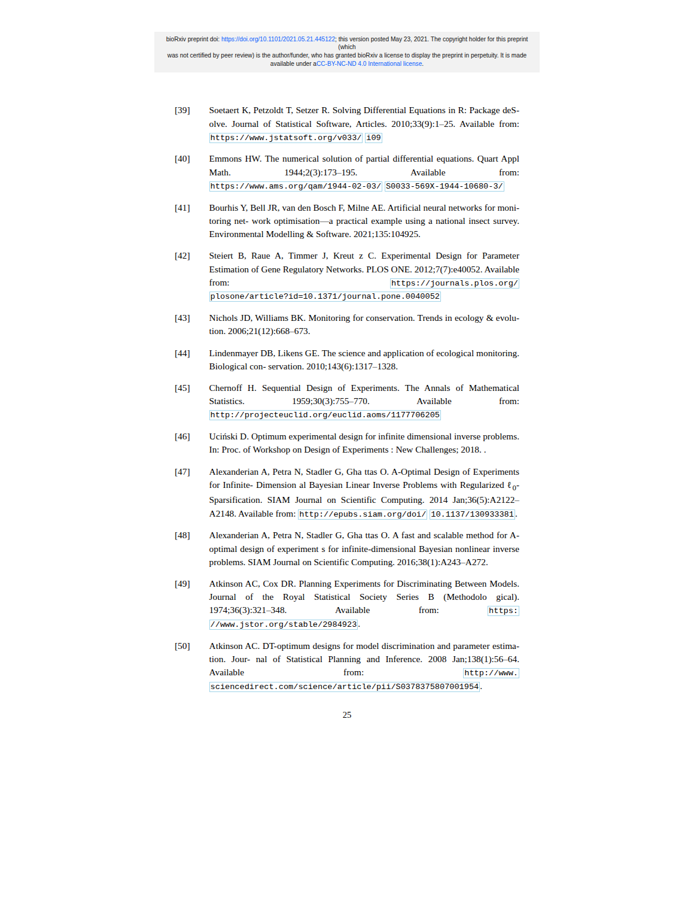bioRxiv preprint doi: https://doi.org/10.1101/2021.05.21.445122; this version posted May 23, 2021. The copyright holder for this preprint (which was not certified by peer review) is the author/funder, who has granted bioRxiv a license to display the preprint in perpetuity. It is made available under aCC-BY-NC-ND 4.0 International license.
[39]
Soetaert K, Petzoldt T, Setzer R. Solving Differential Equations in R: Package deSolve. Journal of Statistical Software, Articles. 2010;33(9):1–25. Available from: https://www.jstatsoft.org/v033/ i09
[40]
Emmons HW. The numerical solution of partial differential equations. Quart Appl Math. 1944;2(3):173–195. Available from: https://www.ams.org/qam/1944-02-03/ S0033-569X-1944-10680-3/
[41]
Bourhis Y, Bell JR, van den Bosch F, Milne AE. Artificial neural networks for monitoring net- work optimisation—a practical example using a national insect survey. Environmental Modelling & Software. 2021;135:104925.
[42]
Steiert B, Raue A, Timmer J, Kreut z C. Experimental Design for Parameter Estimation of Gene Regulatory Networks. PLOS ONE. 2012;7(7):e40052. Available from: https://journals.plos.org/ plosone/article?id=10.1371/journal.pone.0040052
[43]
Nichols JD, Williams BK. Monitoring for conservation. Trends in ecology & evolution. 2006;21(12):668–673.
[44]
Lindenmayer DB, Likens GE. The science and application of ecological monitoring. Biological con- servation. 2010;143(6):1317–1328.
[45]
Chernoff H. Sequential Design of Experiments. The Annals of Mathematical Statistics. 1959;30(3):755–770. Available from: http://projecteuclid.org/euclid.aoms/1177706205
[46]
Uciński D. Optimum experimental design for infinite dimensional inverse problems. In: Proc. of Workshop on Design of Experiments : New Challenges; 2018. .
[47]
Alexanderian A, Petra N, Stadler G, Gha ttas O. A-Optimal Design of Experiments for Infinite- Dimension al Bayesian Linear Inverse Problems with Regularized ℓ0-Sparsification. SIAM Journal on Scientific Computing. 2014 Jan;36(5):A2122–A2148. Available from: http://epubs.siam.org/doi/ 10.1137/130933381.
[48]
Alexanderian A, Petra N, Stadler G, Gha ttas O. A fast and scalable method for A-optimal design of experiment s for infinite-dimensional Bayesian nonlinear inverse problems. SIAM Journal on Scientific Computing. 2016;38(1):A243–A272.
[49]
Atkinson AC, Cox DR. Planning Experiments for Discriminating Between Models. Journal of the Royal Statistical Society Series B (Methodolo gical). 1974;36(3):321–348. Available from: https: //www.jstor.org/stable/2984923.
[50]
Atkinson AC. DT-optimum designs for model discrimination and parameter estimation. Jour- nal of Statistical Planning and Inference. 2008 Jan;138(1):56–64. Available from: http://www. sciencedirect.com/science/article/pii/S0378375807001954.
25